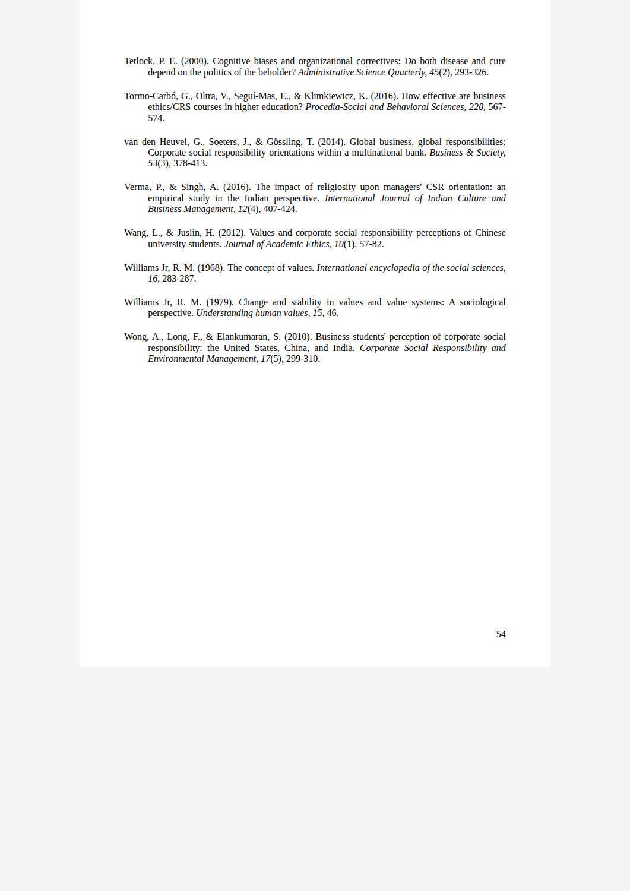Tetlock, P. E. (2000). Cognitive biases and organizational correctives: Do both disease and cure depend on the politics of the beholder? Administrative Science Quarterly, 45(2), 293-326.
Tormo-Carbó, G., Oltra, V., Seguí-Mas, E., & Klimkiewicz, K. (2016). How effective are business ethics/CRS courses in higher education? Procedia-Social and Behavioral Sciences, 228, 567-574.
van den Heuvel, G., Soeters, J., & Gössling, T. (2014). Global business, global responsibilities: Corporate social responsibility orientations within a multinational bank. Business & Society, 53(3), 378-413.
Verma, P., & Singh, A. (2016). The impact of religiosity upon managers' CSR orientation: an empirical study in the Indian perspective. International Journal of Indian Culture and Business Management, 12(4), 407-424.
Wang, L., & Juslin, H. (2012). Values and corporate social responsibility perceptions of Chinese university students. Journal of Academic Ethics, 10(1), 57-82.
Williams Jr, R. M. (1968). The concept of values. International encyclopedia of the social sciences, 16, 283-287.
Williams Jr, R. M. (1979). Change and stability in values and value systems: A sociological perspective. Understanding human values, 15, 46.
Wong, A., Long, F., & Elankumaran, S. (2010). Business students' perception of corporate social responsibility: the United States, China, and India. Corporate Social Responsibility and Environmental Management, 17(5), 299-310.
54